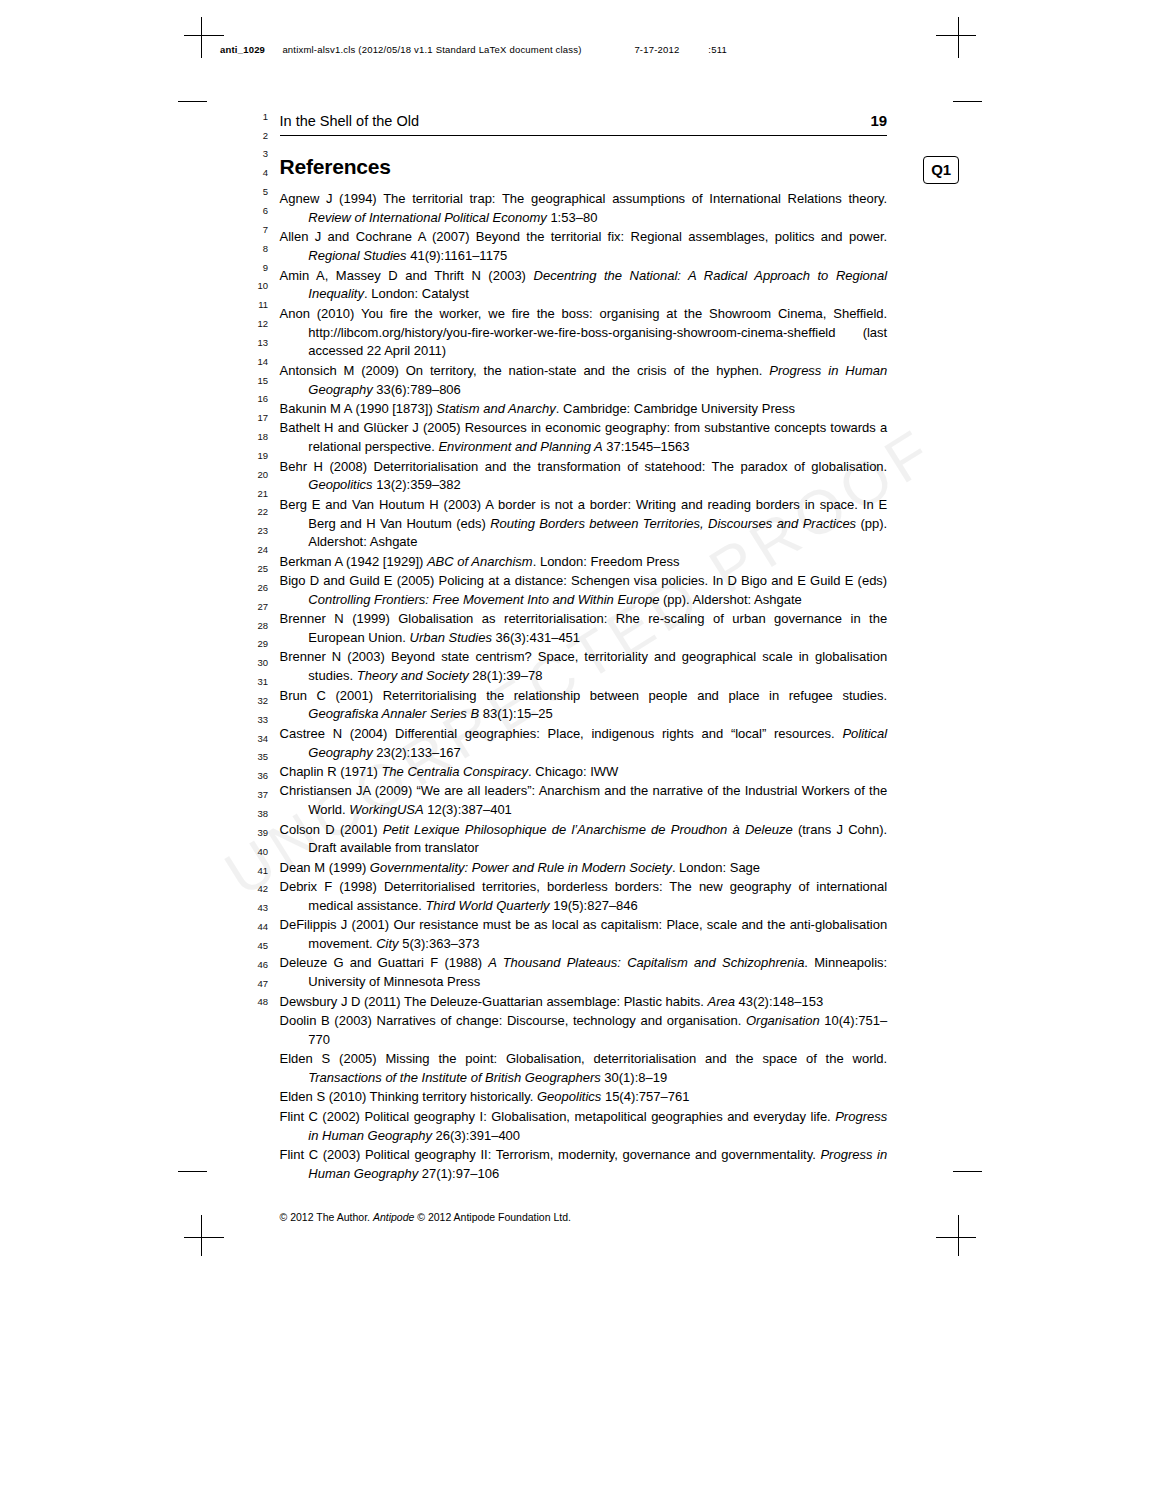UNCORRECTED PROOF
anti_1029 antixml-alsv1.cls (2012/05/18 v1.1 Standard LaTeX document class) 7-17-2012 :511
Q1
123456789101112131415161718192021222324252627282930313233343536373839404142434445464748
In the Shell of the Old 19
References
Agnew J (1994) The territorial trap: The geographical assumptions of International Relations theory. Review of International Political Economy 1:53–80
Allen J and Cochrane A (2007) Beyond the territorial fix: Regional assemblages, politics and power. Regional Studies 41(9):1161–1175
Amin A, Massey D and Thrift N (2003) Decentring the National: A Radical Approach to Regional Inequality. London: Catalyst
Anon (2010) You fire the worker, we fire the boss: organising at the Showroom Cinema, Sheffield. http://libcom.org/history/you-fire-worker-we-fire-boss-organising-showroom-cinema-sheffield (last accessed 22 April 2011)
Antonsich M (2009) On territory, the nation-state and the crisis of the hyphen. Progress in Human Geography 33(6):789–806
Bakunin M A (1990 [1873]) Statism and Anarchy. Cambridge: Cambridge University Press
Bathelt H and Glücker J (2005) Resources in economic geography: from substantive concepts towards a relational perspective. Environment and Planning A 37:1545–1563
Behr H (2008) Deterritorialisation and the transformation of statehood: The paradox of globalisation. Geopolitics 13(2):359–382
Berg E and Van Houtum H (2003) A border is not a border: Writing and reading borders in space. In E Berg and H Van Houtum (eds) Routing Borders between Territories, Discourses and Practices (pp). Aldershot: Ashgate
Berkman A (1942 [1929]) ABC of Anarchism. London: Freedom Press
Bigo D and Guild E (2005) Policing at a distance: Schengen visa policies. In D Bigo and E Guild E (eds) Controlling Frontiers: Free Movement Into and Within Europe (pp). Aldershot: Ashgate
Brenner N (1999) Globalisation as reterritorialisation: Rhe re-scaling of urban governance in the European Union. Urban Studies 36(3):431–451
Brenner N (2003) Beyond state centrism? Space, territoriality and geographical scale in globalisation studies. Theory and Society 28(1):39–78
Brun C (2001) Reterritorialising the relationship between people and place in refugee studies. Geografiska Annaler Series B 83(1):15–25
Castree N (2004) Differential geographies: Place, indigenous rights and “local” resources. Political Geography 23(2):133–167
Chaplin R (1971) The Centralia Conspiracy. Chicago: IWW
Christiansen JA (2009) “We are all leaders”: Anarchism and the narrative of the Industrial Workers of the World. WorkingUSA 12(3):387–401
Colson D (2001) Petit Lexique Philosophique de l’Anarchisme de Proudhon à Deleuze (trans J Cohn). Draft available from translator
Dean M (1999) Governmentality: Power and Rule in Modern Society. London: Sage
Debrix F (1998) Deterritorialised territories, borderless borders: The new geography of international medical assistance. Third World Quarterly 19(5):827–846
DeFilippis J (2001) Our resistance must be as local as capitalism: Place, scale and the anti-globalisation movement. City 5(3):363–373
Deleuze G and Guattari F (1988) A Thousand Plateaus: Capitalism and Schizophrenia. Minneapolis: University of Minnesota Press
Dewsbury J D (2011) The Deleuze-Guattarian assemblage: Plastic habits. Area 43(2):148–153
Doolin B (2003) Narratives of change: Discourse, technology and organisation. Organisation 10(4):751–770
Elden S (2005) Missing the point: Globalisation, deterritorialisation and the space of the world. Transactions of the Institute of British Geographers 30(1):8–19
Elden S (2010) Thinking territory historically. Geopolitics 15(4):757–761
Flint C (2002) Political geography I: Globalisation, metapolitical geographies and everyday life. Progress in Human Geography 26(3):391–400
Flint C (2003) Political geography II: Terrorism, modernity, governance and governmentality. Progress in Human Geography 27(1):97–106
© 2012 The Author. Antipode © 2012 Antipode Foundation Ltd.